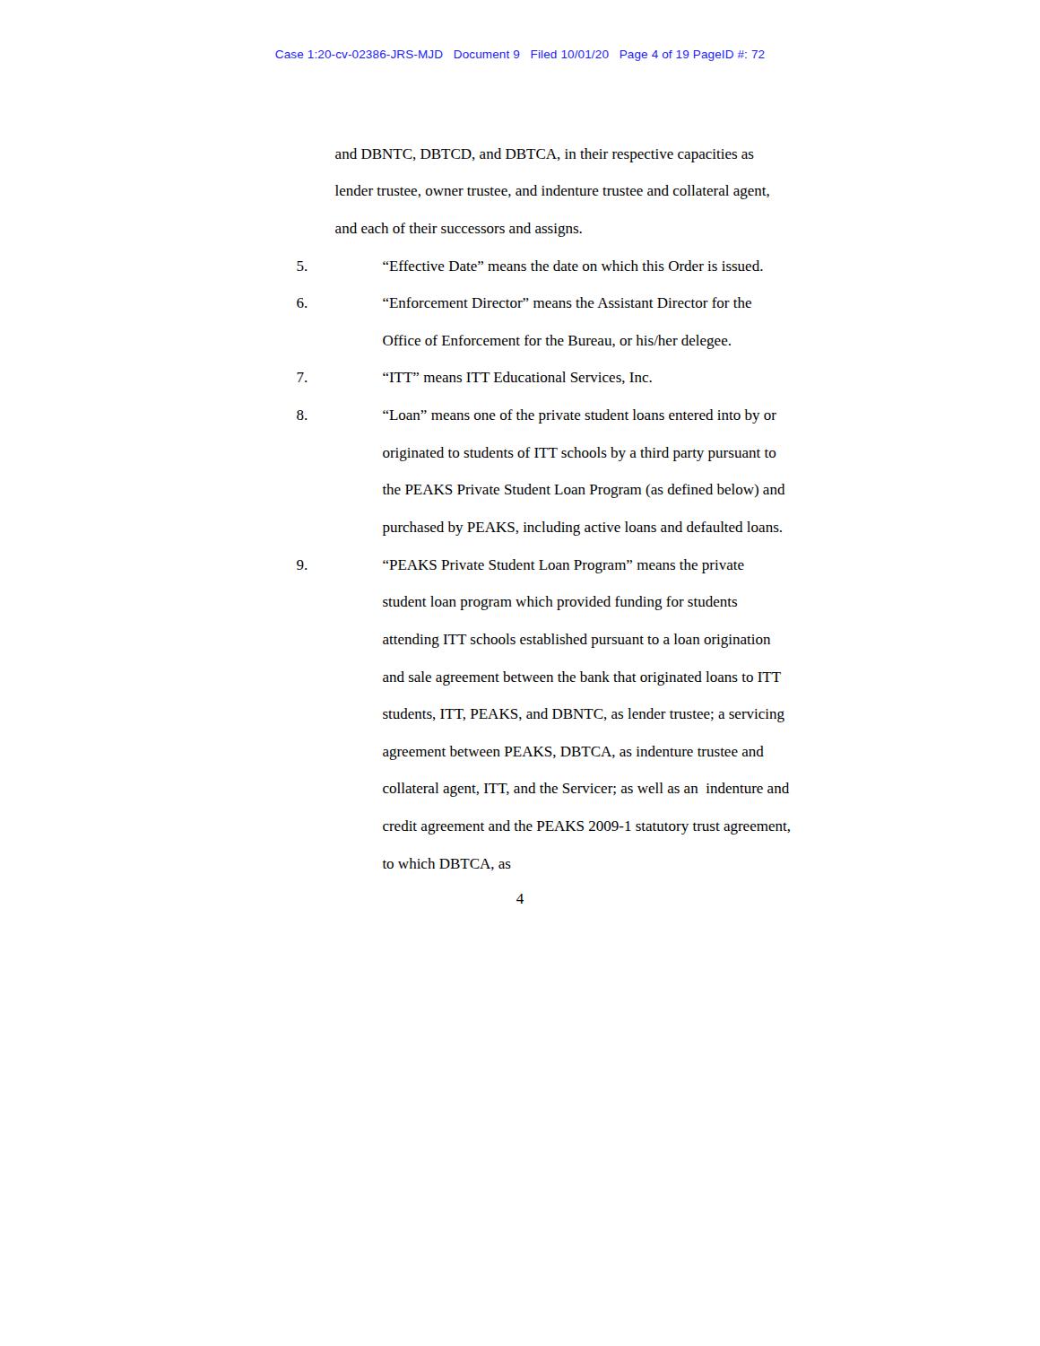Case 1:20-cv-02386-JRS-MJD Document 9 Filed 10/01/20 Page 4 of 19 PageID #: 72
and DBNTC, DBTCD, and DBTCA, in their respective capacities as lender trustee, owner trustee, and indenture trustee and collateral agent, and each of their successors and assigns.
5.“Effective Date” means the date on which this Order is issued.
6.“Enforcement Director” means the Assistant Director for the Office of Enforcement for the Bureau, or his/her delegee.
7.“ITT” means ITT Educational Services, Inc.
8.“Loan” means one of the private student loans entered into by or originated to students of ITT schools by a third party pursuant to the PEAKS Private Student Loan Program (as defined below) and purchased by PEAKS, including active loans and defaulted loans.
9.“PEAKS Private Student Loan Program” means the private student loan program which provided funding for students attending ITT schools established pursuant to a loan origination and sale agreement between the bank that originated loans to ITT students, ITT, PEAKS, and DBNTC, as lender trustee; a servicing agreement between PEAKS, DBTCA, as indenture trustee and collateral agent, ITT, and the Servicer; as well as an indenture and credit agreement and the PEAKS 2009-1 statutory trust agreement, to which DBTCA, as
4